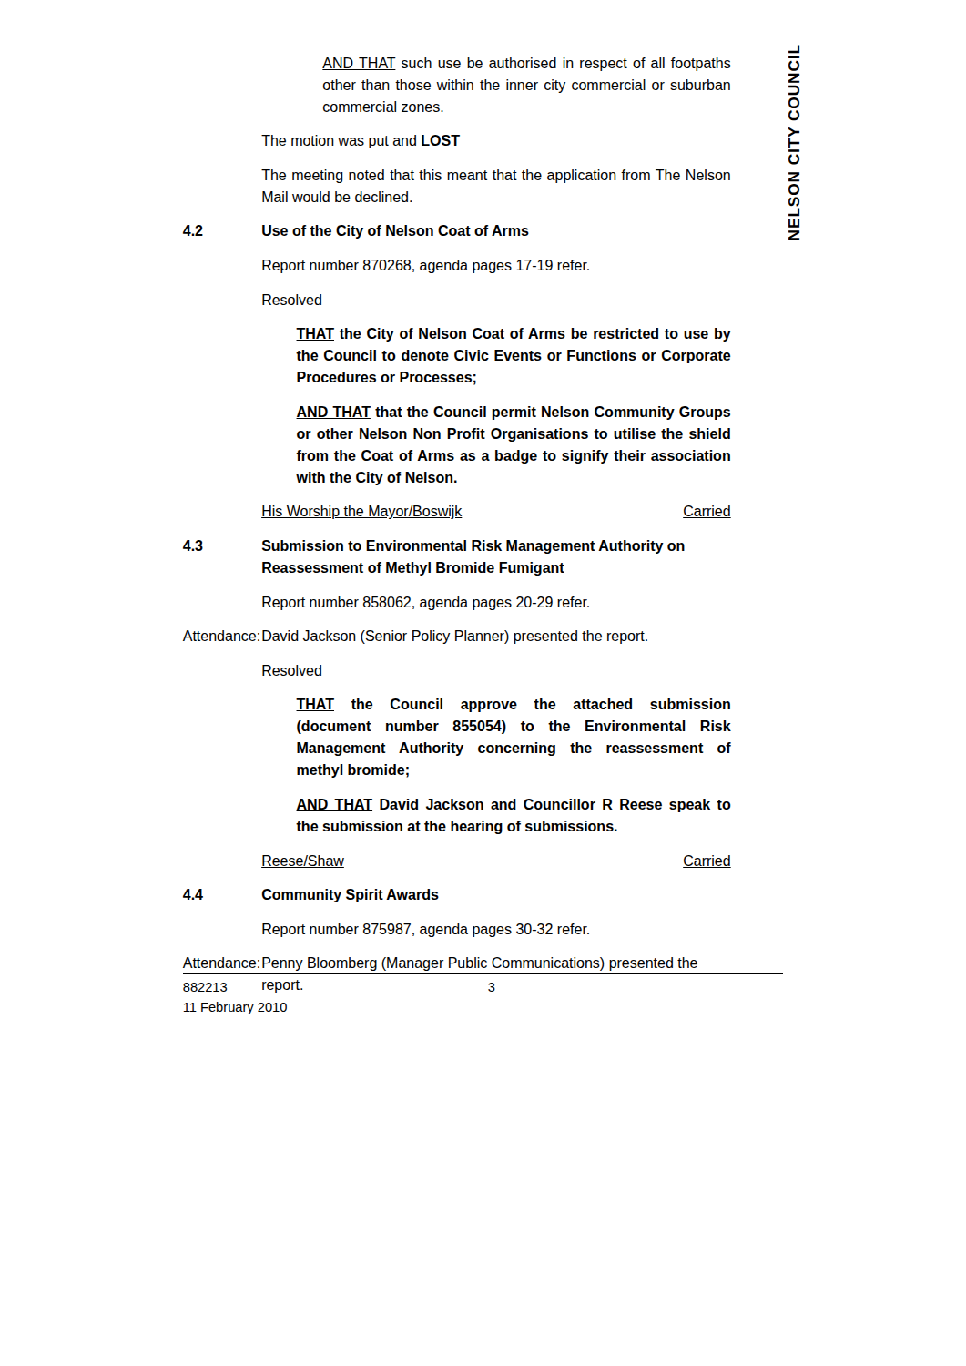NELSON CITY COUNCIL
AND THAT such use be authorised in respect of all footpaths other than those within the inner city commercial or suburban commercial zones.
The motion was put and LOST
The meeting noted that this meant that the application from The Nelson Mail would be declined.
4.2
Use of the City of Nelson Coat of Arms
Report number 870268, agenda pages 17-19 refer.
Resolved
THAT the City of Nelson Coat of Arms be restricted to use by the Council to denote Civic Events or Functions or Corporate Procedures or Processes;
AND THAT that the Council permit Nelson Community Groups or other Nelson Non Profit Organisations to utilise the shield from the Coat of Arms as a badge to signify their association with the City of Nelson.
His Worship the Mayor/Boswijk Carried
4.3
Submission to Environmental Risk Management Authority on Reassessment of Methyl Bromide Fumigant
Report number 858062, agenda pages 20-29 refer.
Attendance:
David Jackson (Senior Policy Planner) presented the report.
Resolved
THAT the Council approve the attached submission (document number 855054) to the Environmental Risk Management Authority concerning the reassessment of methyl bromide;
AND THAT David Jackson and Councillor R Reese speak to the submission at the hearing of submissions.
Reese/Shaw Carried
4.4
Community Spirit Awards
Report number 875987, agenda pages 30-32 refer.
Attendance:
Penny Bloomberg (Manager Public Communications) presented the report.
882213
11 February 2010
3